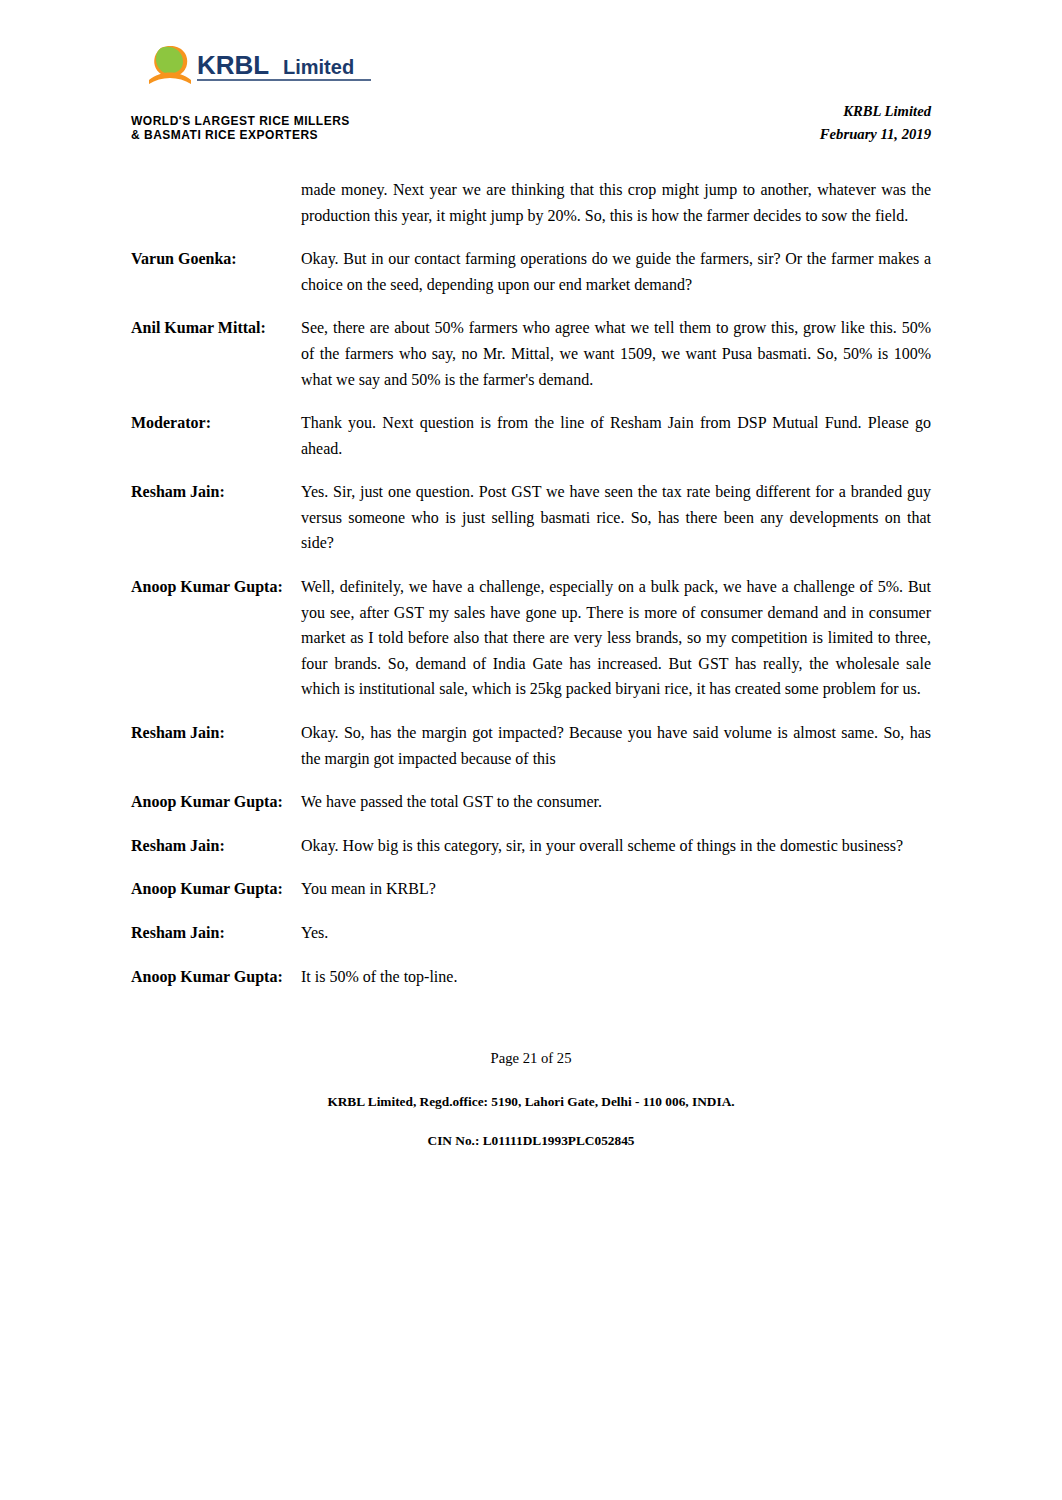KRBL Limited
WORLD'S LARGEST RICE MILLERS
& BASMATI RICE EXPORTERS
KRBL Limited
February 11, 2019
| | made money. Next year we are thinking that this crop might jump to another, whatever was the production this year, it might jump by 20%. So, this is how the farmer decides to sow the field. |
| Varun Goenka: | Okay. But in our contact farming operations do we guide the farmers, sir? Or the farmer makes a choice on the seed, depending upon our end market demand? |
| Anil Kumar Mittal: | See, there are about 50% farmers who agree what we tell them to grow this, grow like this. 50% of the farmers who say, no Mr. Mittal, we want 1509, we want Pusa basmati. So, 50% is 100% what we say and 50% is the farmer's demand. |
| Moderator: | Thank you. Next question is from the line of Resham Jain from DSP Mutual Fund. Please go ahead. |
| Resham Jain: | Yes. Sir, just one question. Post GST we have seen the tax rate being different for a branded guy versus someone who is just selling basmati rice. So, has there been any developments on that side? |
| Anoop Kumar Gupta: | Well, definitely, we have a challenge, especially on a bulk pack, we have a challenge of 5%. But you see, after GST my sales have gone up. There is more of consumer demand and in consumer market as I told before also that there are very less brands, so my competition is limited to three, four brands. So, demand of India Gate has increased. But GST has really, the wholesale sale which is institutional sale, which is 25kg packed biryani rice, it has created some problem for us. |
| Resham Jain: | Okay. So, has the margin got impacted? Because you have said volume is almost same. So, has the margin got impacted because of this |
| Anoop Kumar Gupta: | We have passed the total GST to the consumer. |
| Resham Jain: | Okay. How big is this category, sir, in your overall scheme of things in the domestic business? |
| Anoop Kumar Gupta: | You mean in KRBL? |
| Resham Jain: | Yes. |
| Anoop Kumar Gupta: | It is 50% of the top-line. |
Page 21 of 25
KRBL Limited, Regd.office: 5190, Lahori Gate, Delhi - 110 006, INDIA.
CIN No.: L01111DL1993PLC052845